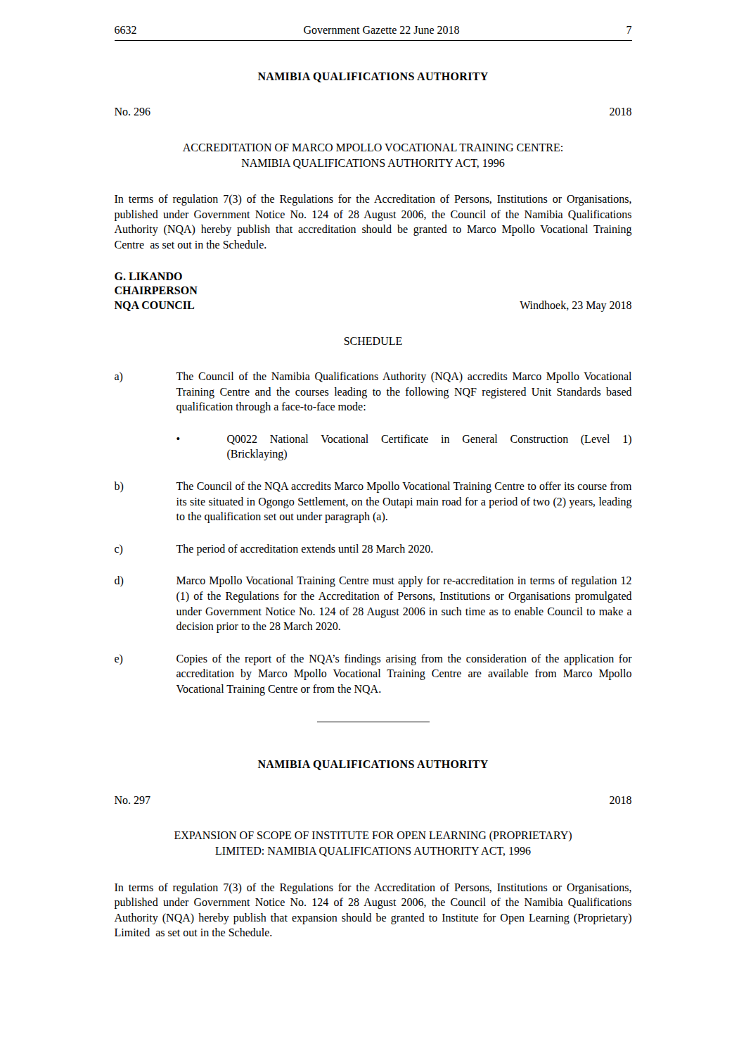6632 Government Gazette 22 June 2018 7
Namibia Qualifications Authority
No. 296 2018
Accreditation of Marco Mpollo Vocational Training Centre:
Namibia Qualifications Authority Act, 1996
In terms of regulation 7(3) of the Regulations for the Accreditation of Persons, Institutions or Organisations, published under Government Notice No. 124 of 28 August 2006, the Council of the Namibia Qualifications Authority (NQA) hereby publish that accreditation should be granted to Marco Mpollo Vocational Training Centre as set out in the Schedule.
G. Likando
Chairperson
NQA Council Windhoek, 23 May 2018
Schedule
a)
The Council of the Namibia Qualifications Authority (NQA) accredits Marco Mpollo Vocational Training Centre and the courses leading to the following NQF registered Unit Standards based qualification through a face-to-face mode:
• Q0022 National Vocational Certificate in General Construction (Level 1)(Bricklaying)
b)
The Council of the NQA accredits Marco Mpollo Vocational Training Centre to offer its course from its site situated in Ogongo Settlement, on the Outapi main road for a period of two (2) years, leading to the qualification set out under paragraph (a).
c)
The period of accreditation extends until 28 March 2020.
d)
Marco Mpollo Vocational Training Centre must apply for re-accreditation in terms of regulation 12 (1) of the Regulations for the Accreditation of Persons, Institutions or Organisations promulgated under Government Notice No. 124 of 28 August 2006 in such time as to enable Council to make a decision prior to the 28 March 2020.
e)
Copies of the report of the NQA’s findings arising from the consideration of the application for accreditation by Marco Mpollo Vocational Training Centre are available from Marco Mpollo Vocational Training Centre or from the NQA.
Namibia Qualifications Authority
No. 297 2018
Expansion of Scope of Institute for Open Learning (Proprietary)
Limited: Namibia Qualifications Authority Act, 1996
In terms of regulation 7(3) of the Regulations for the Accreditation of Persons, Institutions or Organisations, published under Government Notice No. 124 of 28 August 2006, the Council of the Namibia Qualifications Authority (NQA) hereby publish that expansion should be granted to Institute for Open Learning (Proprietary) Limited as set out in the Schedule.